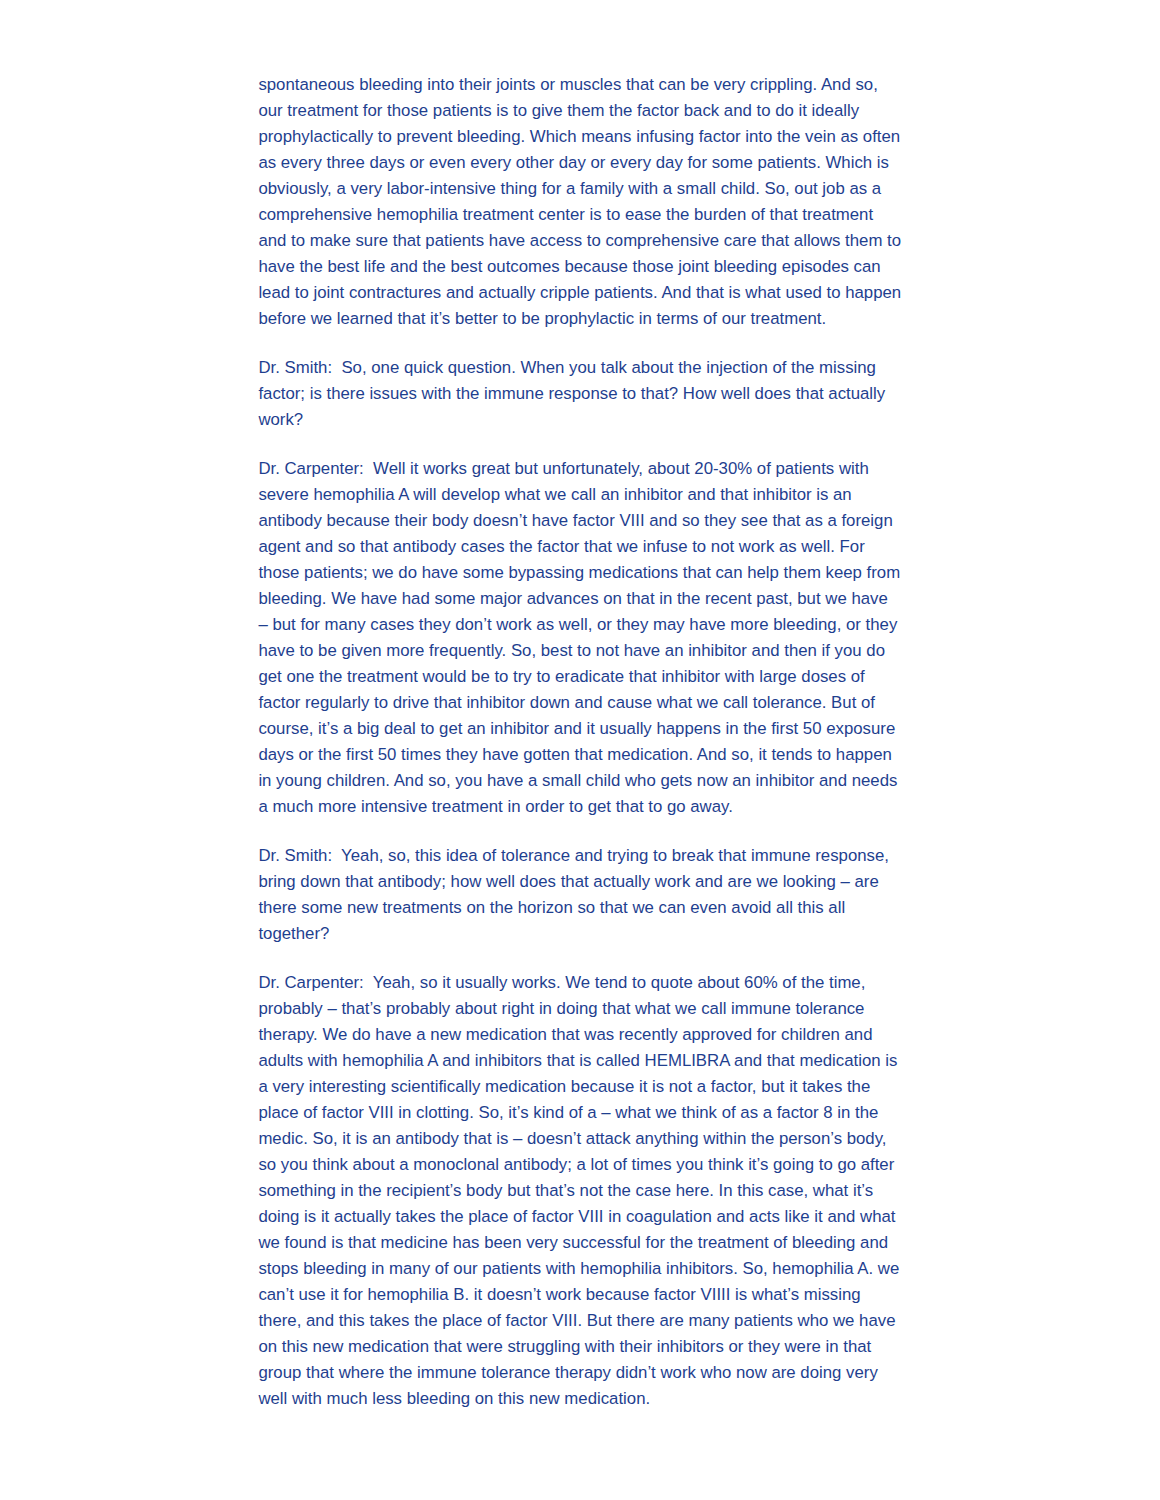spontaneous bleeding into their joints or muscles that can be very crippling. And so, our treatment for those patients is to give them the factor back and to do it ideally prophylactically to prevent bleeding. Which means infusing factor into the vein as often as every three days or even every other day or every day for some patients. Which is obviously, a very labor-intensive thing for a family with a small child. So, out job as a comprehensive hemophilia treatment center is to ease the burden of that treatment and to make sure that patients have access to comprehensive care that allows them to have the best life and the best outcomes because those joint bleeding episodes can lead to joint contractures and actually cripple patients. And that is what used to happen before we learned that it’s better to be prophylactic in terms of our treatment.
Dr. Smith: So, one quick question. When you talk about the injection of the missing factor; is there issues with the immune response to that? How well does that actually work?
Dr. Carpenter: Well it works great but unfortunately, about 20-30% of patients with severe hemophilia A will develop what we call an inhibitor and that inhibitor is an antibody because their body doesn’t have factor VIII and so they see that as a foreign agent and so that antibody cases the factor that we infuse to not work as well. For those patients; we do have some bypassing medications that can help them keep from bleeding. We have had some major advances on that in the recent past, but we have – but for many cases they don’t work as well, or they may have more bleeding, or they have to be given more frequently. So, best to not have an inhibitor and then if you do get one the treatment would be to try to eradicate that inhibitor with large doses of factor regularly to drive that inhibitor down and cause what we call tolerance. But of course, it’s a big deal to get an inhibitor and it usually happens in the first 50 exposure days or the first 50 times they have gotten that medication. And so, it tends to happen in young children. And so, you have a small child who gets now an inhibitor and needs a much more intensive treatment in order to get that to go away.
Dr. Smith: Yeah, so, this idea of tolerance and trying to break that immune response, bring down that antibody; how well does that actually work and are we looking – are there some new treatments on the horizon so that we can even avoid all this all together?
Dr. Carpenter: Yeah, so it usually works. We tend to quote about 60% of the time, probably – that’s probably about right in doing that what we call immune tolerance therapy. We do have a new medication that was recently approved for children and adults with hemophilia A and inhibitors that is called HEMLIBRA and that medication is a very interesting scientifically medication because it is not a factor, but it takes the place of factor VIII in clotting. So, it’s kind of a – what we think of as a factor 8 in the medic. So, it is an antibody that is – doesn’t attack anything within the person’s body, so you think about a monoclonal antibody; a lot of times you think it’s going to go after something in the recipient’s body but that’s not the case here. In this case, what it’s doing is it actually takes the place of factor VIII in coagulation and acts like it and what we found is that medicine has been very successful for the treatment of bleeding and stops bleeding in many of our patients with hemophilia inhibitors. So, hemophilia A. we can’t use it for hemophilia B. it doesn’t work because factor VIIII is what’s missing there, and this takes the place of factor VIII. But there are many patients who we have on this new medication that were struggling with their inhibitors or they were in that group that where the immune tolerance therapy didn’t work who now are doing very well with much less bleeding on this new medication.